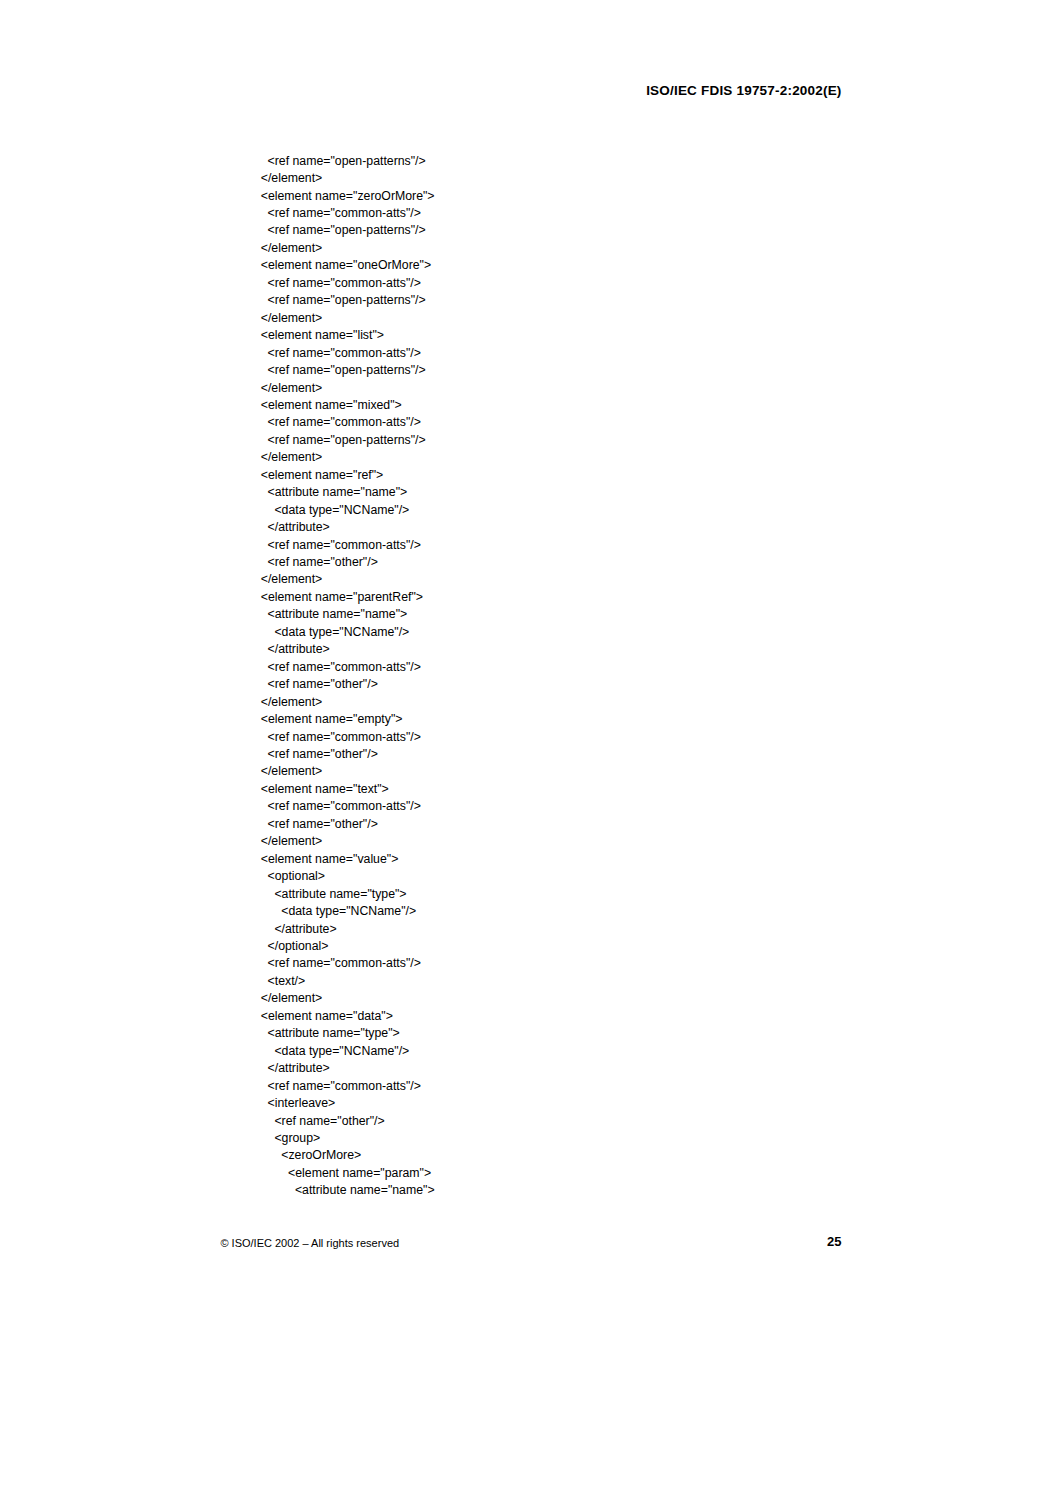ISO/IEC FDIS 19757-2:2002(E)
  <ref name="open-patterns"/>
</element>
<element name="zeroOrMore">
  <ref name="common-atts"/>
  <ref name="open-patterns"/>
</element>
<element name="oneOrMore">
  <ref name="common-atts"/>
  <ref name="open-patterns"/>
</element>
<element name="list">
  <ref name="common-atts"/>
  <ref name="open-patterns"/>
</element>
<element name="mixed">
  <ref name="common-atts"/>
  <ref name="open-patterns"/>
</element>
<element name="ref">
  <attribute name="name">
    <data type="NCName"/>
  </attribute>
  <ref name="common-atts"/>
  <ref name="other"/>
</element>
<element name="parentRef">
  <attribute name="name">
    <data type="NCName"/>
  </attribute>
  <ref name="common-atts"/>
  <ref name="other"/>
</element>
<element name="empty">
  <ref name="common-atts"/>
  <ref name="other"/>
</element>
<element name="text">
  <ref name="common-atts"/>
  <ref name="other"/>
</element>
<element name="value">
  <optional>
    <attribute name="type">
      <data type="NCName"/>
    </attribute>
  </optional>
  <ref name="common-atts"/>
  <text/>
</element>
<element name="data">
  <attribute name="type">
    <data type="NCName"/>
  </attribute>
  <ref name="common-atts"/>
  <interleave>
    <ref name="other"/>
    <group>
      <zeroOrMore>
        <element name="param">
          <attribute name="name">
© ISO/IEC 2002 – All rights reserved
25